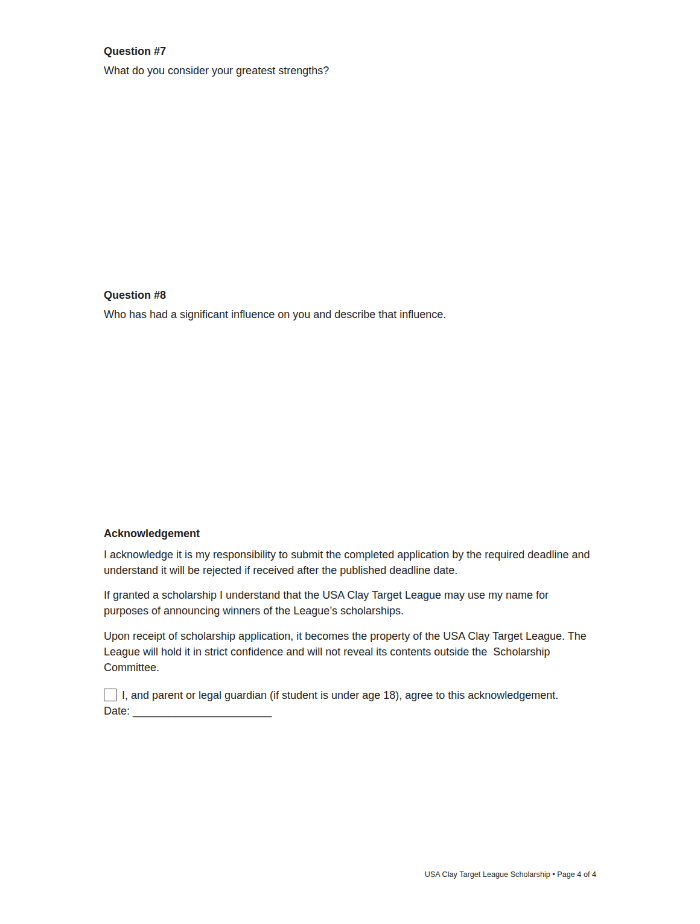Question #7
What do you consider your greatest strengths?
Question #8
Who has had a significant influence on you and describe that influence.
Acknowledgement
I acknowledge it is my responsibility to submit the completed application by the required deadline and understand it will be rejected if received after the published deadline date.
If granted a scholarship I understand that the USA Clay Target League may use my name for purposes of announcing winners of the League’s scholarships.
Upon receipt of scholarship application, it becomes the property of the USA Clay Target League. The League will hold it in strict confidence and will not reveal its contents outside the Scholarship Committee.
I, and parent or legal guardian (if student is under age 18), agree to this acknowledgement.
Date: _______________________
USA Clay Target League Scholarship • Page 4 of 4